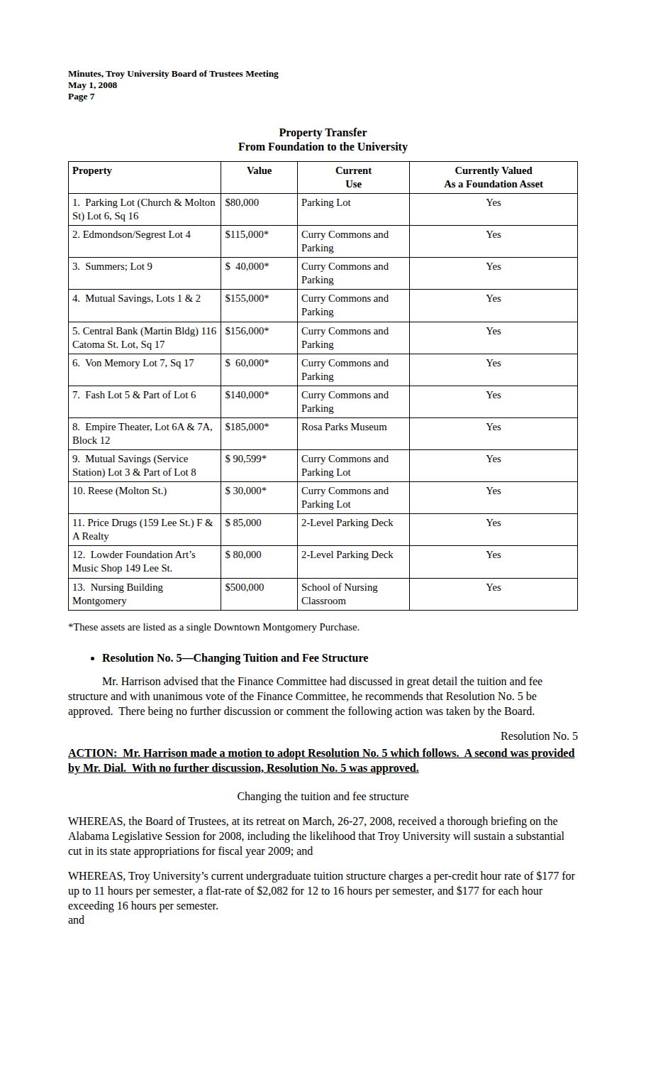Minutes, Troy University Board of Trustees Meeting
May 1, 2008
Page 7
Property Transfer
From Foundation to the University
| Property | Value | Current Use | Currently Valued As a Foundation Asset |
| --- | --- | --- | --- |
| 1. Parking Lot (Church & Molton St) Lot 6, Sq 16 | $80,000 | Parking Lot | Yes |
| 2. Edmondson/Segrest Lot 4 | $115,000* | Curry Commons and Parking | Yes |
| 3. Summers; Lot 9 | $ 40,000* | Curry Commons and Parking | Yes |
| 4. Mutual Savings, Lots 1 & 2 | $155,000* | Curry Commons and Parking | Yes |
| 5. Central Bank (Martin Bldg) 116 Catoma St. Lot, Sq 17 | $156,000* | Curry Commons and Parking | Yes |
| 6. Von Memory Lot 7, Sq 17 | $ 60,000* | Curry Commons and Parking | Yes |
| 7. Fash Lot 5 & Part of Lot 6 | $140,000* | Curry Commons and Parking | Yes |
| 8. Empire Theater, Lot 6A & 7A, Block 12 | $185,000* | Rosa Parks Museum | Yes |
| 9. Mutual Savings (Service Station) Lot 3 & Part of Lot 8 | $ 90,599* | Curry Commons and Parking Lot | Yes |
| 10. Reese (Molton St.) | $ 30,000* | Curry Commons and Parking Lot | Yes |
| 11. Price Drugs (159 Lee St.) F & A Realty | $ 85,000 | 2-Level Parking Deck | Yes |
| 12. Lowder Foundation Art’s Music Shop 149 Lee St. | $ 80,000 | 2-Level Parking Deck | Yes |
| 13. Nursing Building Montgomery | $500,000 | School of Nursing Classroom | Yes |
*These assets are listed as a single Downtown Montgomery Purchase.
Resolution No. 5—Changing Tuition and Fee Structure
Mr. Harrison advised that the Finance Committee had discussed in great detail the tuition and fee structure and with unanimous vote of the Finance Committee, he recommends that Resolution No. 5 be approved. There being no further discussion or comment the following action was taken by the Board.
Resolution No. 5
ACTION: Mr. Harrison made a motion to adopt Resolution No. 5 which follows. A second was provided by Mr. Dial. With no further discussion, Resolution No. 5 was approved.
Changing the tuition and fee structure
WHEREAS, the Board of Trustees, at its retreat on March, 26-27, 2008, received a thorough briefing on the Alabama Legislative Session for 2008, including the likelihood that Troy University will sustain a substantial cut in its state appropriations for fiscal year 2009; and
WHEREAS, Troy University’s current undergraduate tuition structure charges a per-credit hour rate of $177 for up to 11 hours per semester, a flat-rate of $2,082 for 12 to 16 hours per semester, and $177 for each hour exceeding 16 hours per semester.
and